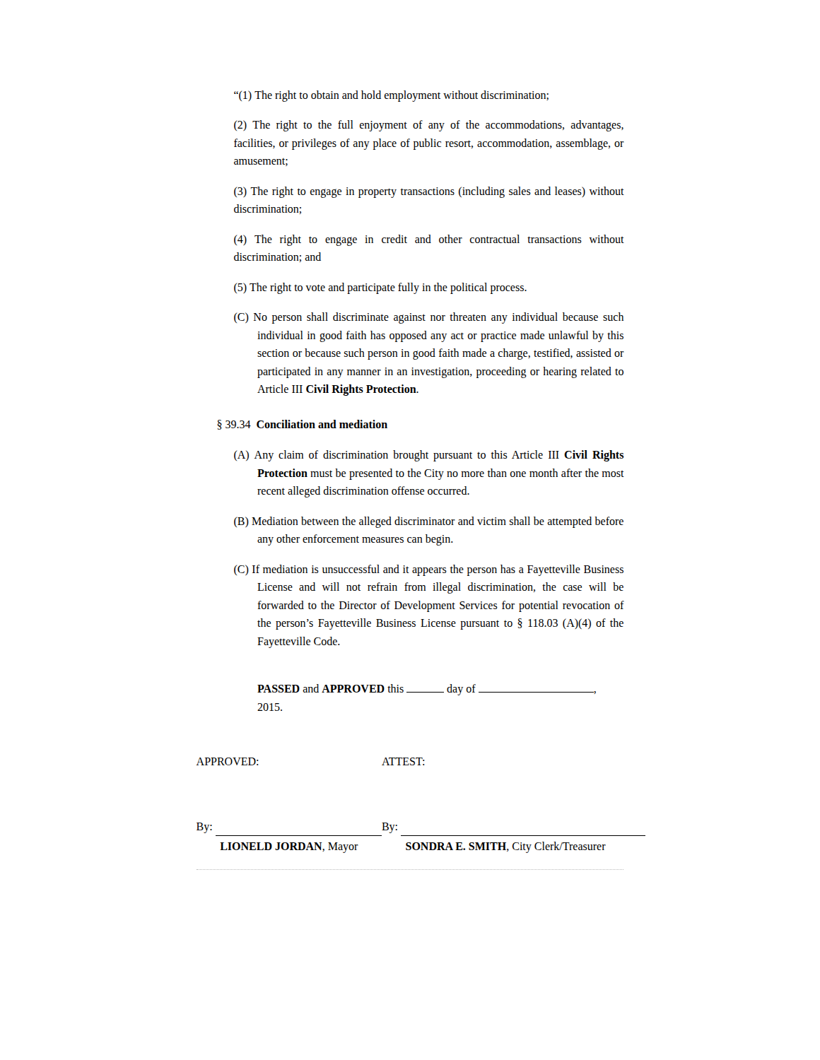“(1) The right to obtain and hold employment without discrimination;
(2) The right to the full enjoyment of any of the accommodations, advantages, facilities, or privileges of any place of public resort, accommodation, assemblage, or amusement;
(3) The right to engage in property transactions (including sales and leases) without discrimination;
(4) The right to engage in credit and other contractual transactions without discrimination; and
(5) The right to vote and participate fully in the political process.
(C) No person shall discriminate against nor threaten any individual because such individual in good faith has opposed any act or practice made unlawful by this section or because such person in good faith made a charge, testified, assisted or participated in any manner in an investigation, proceeding or hearing related to Article III Civil Rights Protection.
§ 39.34 Conciliation and mediation
(A) Any claim of discrimination brought pursuant to this Article III Civil Rights Protection must be presented to the City no more than one month after the most recent alleged discrimination offense occurred.
(B) Mediation between the alleged discriminator and victim shall be attempted before any other enforcement measures can begin.
(C) If mediation is unsuccessful and it appears the person has a Fayetteville Business License and will not refrain from illegal discrimination, the case will be forwarded to the Director of Development Services for potential revocation of the person’s Fayetteville Business License pursuant to § 118.03 (A)(4) of the Fayetteville Code.
PASSED and APPROVED this day of , 2015.
| APPROVED: | ATTEST: |
| By: LIONELD JORDAN , Mayor | By: SONDRA E. SMITH , City Clerk/Treasurer |